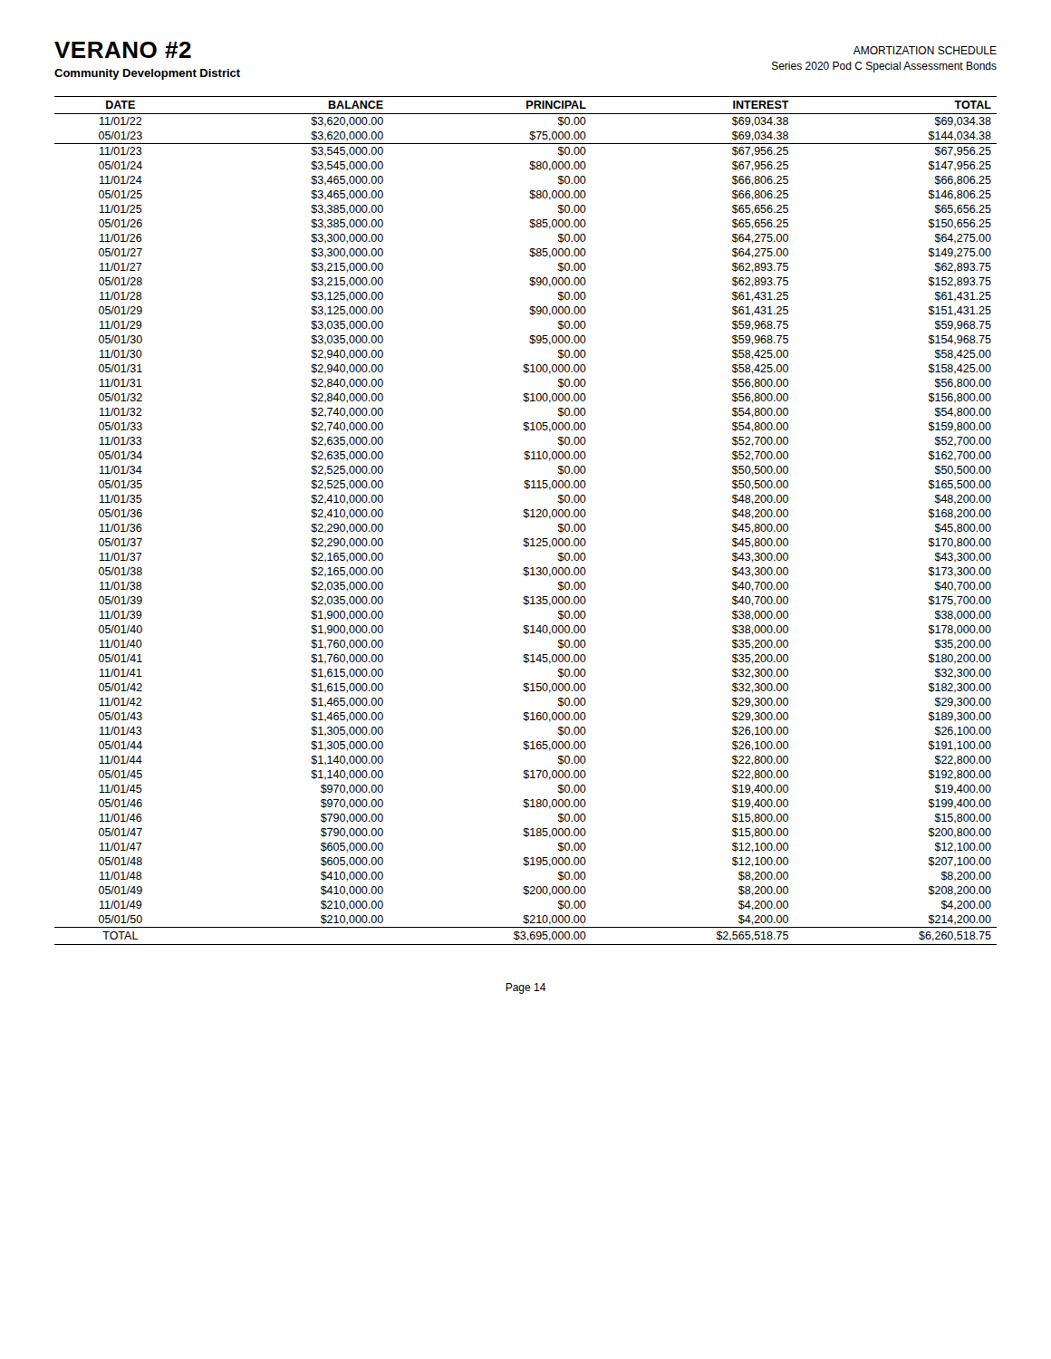VERANO #2
Community Development District
AMORTIZATION SCHEDULE
Series 2020 Pod C Special Assessment Bonds
| DATE | BALANCE | PRINCIPAL | INTEREST | TOTAL |
| --- | --- | --- | --- | --- |
| 11/01/22 | $3,620,000.00 | $0.00 | $69,034.38 | $69,034.38 |
| 05/01/23 | $3,620,000.00 | $75,000.00 | $69,034.38 | $144,034.38 |
| 11/01/23 | $3,545,000.00 | $0.00 | $67,956.25 | $67,956.25 |
| 05/01/24 | $3,545,000.00 | $80,000.00 | $67,956.25 | $147,956.25 |
| 11/01/24 | $3,465,000.00 | $0.00 | $66,806.25 | $66,806.25 |
| 05/01/25 | $3,465,000.00 | $80,000.00 | $66,806.25 | $146,806.25 |
| 11/01/25 | $3,385,000.00 | $0.00 | $65,656.25 | $65,656.25 |
| 05/01/26 | $3,385,000.00 | $85,000.00 | $65,656.25 | $150,656.25 |
| 11/01/26 | $3,300,000.00 | $0.00 | $64,275.00 | $64,275.00 |
| 05/01/27 | $3,300,000.00 | $85,000.00 | $64,275.00 | $149,275.00 |
| 11/01/27 | $3,215,000.00 | $0.00 | $62,893.75 | $62,893.75 |
| 05/01/28 | $3,215,000.00 | $90,000.00 | $62,893.75 | $152,893.75 |
| 11/01/28 | $3,125,000.00 | $0.00 | $61,431.25 | $61,431.25 |
| 05/01/29 | $3,125,000.00 | $90,000.00 | $61,431.25 | $151,431.25 |
| 11/01/29 | $3,035,000.00 | $0.00 | $59,968.75 | $59,968.75 |
| 05/01/30 | $3,035,000.00 | $95,000.00 | $59,968.75 | $154,968.75 |
| 11/01/30 | $2,940,000.00 | $0.00 | $58,425.00 | $58,425.00 |
| 05/01/31 | $2,940,000.00 | $100,000.00 | $58,425.00 | $158,425.00 |
| 11/01/31 | $2,840,000.00 | $0.00 | $56,800.00 | $56,800.00 |
| 05/01/32 | $2,840,000.00 | $100,000.00 | $56,800.00 | $156,800.00 |
| 11/01/32 | $2,740,000.00 | $0.00 | $54,800.00 | $54,800.00 |
| 05/01/33 | $2,740,000.00 | $105,000.00 | $54,800.00 | $159,800.00 |
| 11/01/33 | $2,635,000.00 | $0.00 | $52,700.00 | $52,700.00 |
| 05/01/34 | $2,635,000.00 | $110,000.00 | $52,700.00 | $162,700.00 |
| 11/01/34 | $2,525,000.00 | $0.00 | $50,500.00 | $50,500.00 |
| 05/01/35 | $2,525,000.00 | $115,000.00 | $50,500.00 | $165,500.00 |
| 11/01/35 | $2,410,000.00 | $0.00 | $48,200.00 | $48,200.00 |
| 05/01/36 | $2,410,000.00 | $120,000.00 | $48,200.00 | $168,200.00 |
| 11/01/36 | $2,290,000.00 | $0.00 | $45,800.00 | $45,800.00 |
| 05/01/37 | $2,290,000.00 | $125,000.00 | $45,800.00 | $170,800.00 |
| 11/01/37 | $2,165,000.00 | $0.00 | $43,300.00 | $43,300.00 |
| 05/01/38 | $2,165,000.00 | $130,000.00 | $43,300.00 | $173,300.00 |
| 11/01/38 | $2,035,000.00 | $0.00 | $40,700.00 | $40,700.00 |
| 05/01/39 | $2,035,000.00 | $135,000.00 | $40,700.00 | $175,700.00 |
| 11/01/39 | $1,900,000.00 | $0.00 | $38,000.00 | $38,000.00 |
| 05/01/40 | $1,900,000.00 | $140,000.00 | $38,000.00 | $178,000.00 |
| 11/01/40 | $1,760,000.00 | $0.00 | $35,200.00 | $35,200.00 |
| 05/01/41 | $1,760,000.00 | $145,000.00 | $35,200.00 | $180,200.00 |
| 11/01/41 | $1,615,000.00 | $0.00 | $32,300.00 | $32,300.00 |
| 05/01/42 | $1,615,000.00 | $150,000.00 | $32,300.00 | $182,300.00 |
| 11/01/42 | $1,465,000.00 | $0.00 | $29,300.00 | $29,300.00 |
| 05/01/43 | $1,465,000.00 | $160,000.00 | $29,300.00 | $189,300.00 |
| 11/01/43 | $1,305,000.00 | $0.00 | $26,100.00 | $26,100.00 |
| 05/01/44 | $1,305,000.00 | $165,000.00 | $26,100.00 | $191,100.00 |
| 11/01/44 | $1,140,000.00 | $0.00 | $22,800.00 | $22,800.00 |
| 05/01/45 | $1,140,000.00 | $170,000.00 | $22,800.00 | $192,800.00 |
| 11/01/45 | $970,000.00 | $0.00 | $19,400.00 | $19,400.00 |
| 05/01/46 | $970,000.00 | $180,000.00 | $19,400.00 | $199,400.00 |
| 11/01/46 | $790,000.00 | $0.00 | $15,800.00 | $15,800.00 |
| 05/01/47 | $790,000.00 | $185,000.00 | $15,800.00 | $200,800.00 |
| 11/01/47 | $605,000.00 | $0.00 | $12,100.00 | $12,100.00 |
| 05/01/48 | $605,000.00 | $195,000.00 | $12,100.00 | $207,100.00 |
| 11/01/48 | $410,000.00 | $0.00 | $8,200.00 | $8,200.00 |
| 05/01/49 | $410,000.00 | $200,000.00 | $8,200.00 | $208,200.00 |
| 11/01/49 | $210,000.00 | $0.00 | $4,200.00 | $4,200.00 |
| 05/01/50 | $210,000.00 | $210,000.00 | $4,200.00 | $214,200.00 |
| TOTAL | | $3,695,000.00 | $2,565,518.75 | $6,260,518.75 |
Page 14